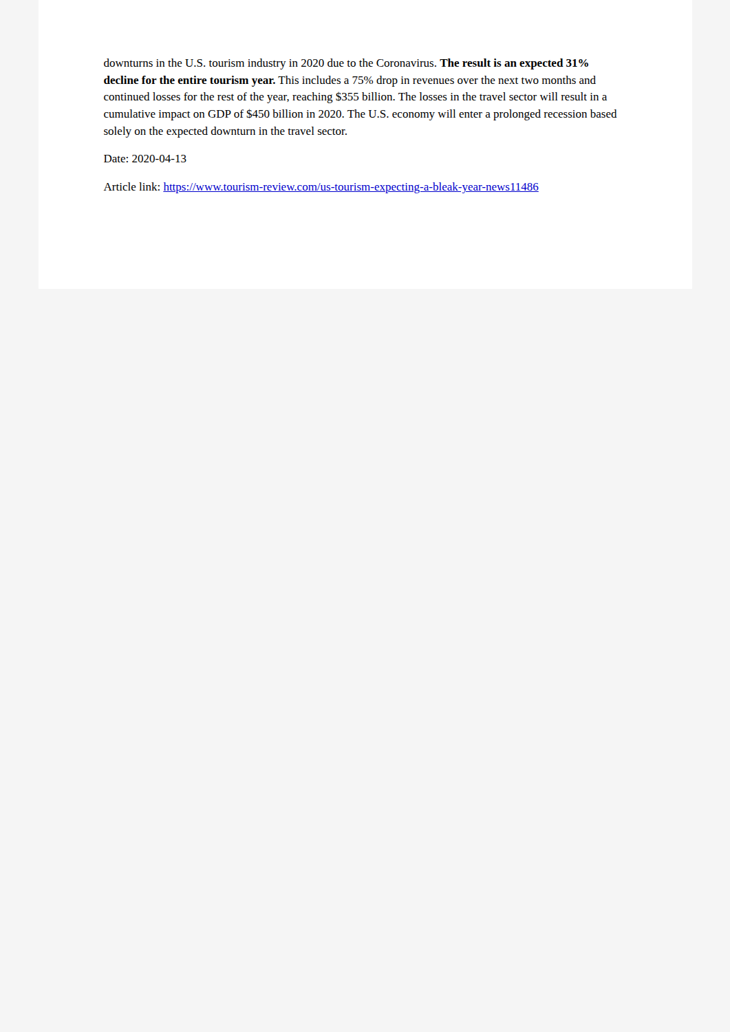downturns in the U.S. tourism industry in 2020 due to the Coronavirus. The result is an expected 31% decline for the entire tourism year. This includes a 75% drop in revenues over the next two months and continued losses for the rest of the year, reaching $355 billion. The losses in the travel sector will result in a cumulative impact on GDP of $450 billion in 2020. The U.S. economy will enter a prolonged recession based solely on the expected downturn in the travel sector.
Date: 2020-04-13
Article link: https://www.tourism-review.com/us-tourism-expecting-a-bleak-year-news11486